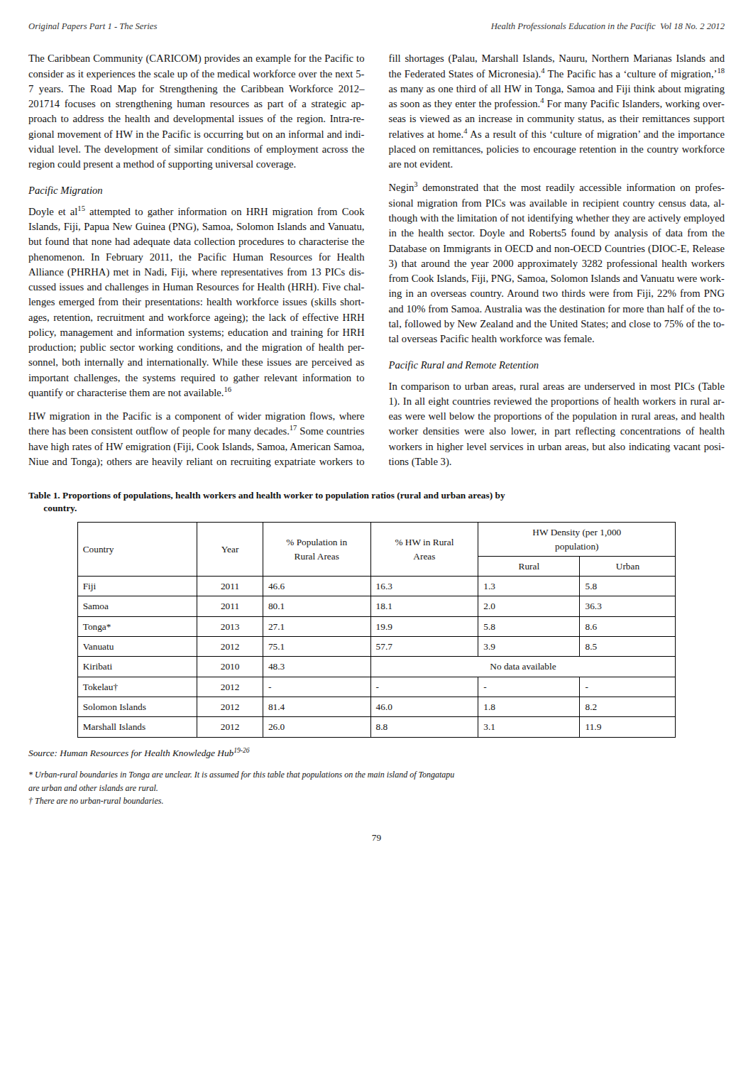Original Papers Part 1 - The Series
Health Professionals Education in the Pacific Vol 18 No. 2 2012
The Caribbean Community (CARICOM) provides an example for the Pacific to consider as it experiences the scale up of the medical workforce over the next 5-7 years. The Road Map for Strengthening the Caribbean Workforce 2012–201714 focuses on strengthening human resources as part of a strategic approach to address the health and developmental issues of the region. Intra-regional movement of HW in the Pacific is occurring but on an informal and individual level. The development of similar conditions of employment across the region could present a method of supporting universal coverage.
Pacific Migration
Doyle et al15 attempted to gather information on HRH migration from Cook Islands, Fiji, Papua New Guinea (PNG), Samoa, Solomon Islands and Vanuatu, but found that none had adequate data collection procedures to characterise the phenomenon. In February 2011, the Pacific Human Resources for Health Alliance (PHRHA) met in Nadi, Fiji, where representatives from 13 PICs discussed issues and challenges in Human Resources for Health (HRH). Five challenges emerged from their presentations: health workforce issues (skills shortages, retention, recruitment and workforce ageing); the lack of effective HRH policy, management and information systems; education and training for HRH production; public sector working conditions, and the migration of health personnel, both internally and internationally. While these issues are perceived as important challenges, the systems required to gather relevant information to quantify or characterise them are not available.16
HW migration in the Pacific is a component of wider migration flows, where there has been consistent outflow of people for many decades.17 Some countries have high rates of HW emigration (Fiji, Cook Islands, Samoa, American Samoa, Niue and Tonga); others are heavily reliant on recruiting expatriate workers to fill shortages (Palau, Marshall Islands, Nauru, Northern Marianas Islands and the Federated States of Micronesia).4 The Pacific has a ‘culture of migration,’18 as many as one third of all HW in Tonga, Samoa and Fiji think about migrating as soon as they enter the profession.4 For many Pacific Islanders, working overseas is viewed as an increase in community status, as their remittances support relatives at home.4 As a result of this ‘culture of migration’ and the importance placed on remittances, policies to encourage retention in the country workforce are not evident.
Negin3 demonstrated that the most readily accessible information on professional migration from PICs was available in recipient country census data, although with the limitation of not identifying whether they are actively employed in the health sector. Doyle and Roberts5 found by analysis of data from the Database on Immigrants in OECD and non-OECD Countries (DIOC-E, Release 3) that around the year 2000 approximately 3282 professional health workers from Cook Islands, Fiji, PNG, Samoa, Solomon Islands and Vanuatu were working in an overseas country. Around two thirds were from Fiji, 22% from PNG and 10% from Samoa. Australia was the destination for more than half of the total, followed by New Zealand and the United States; and close to 75% of the total overseas Pacific health workforce was female.
Pacific Rural and Remote Retention
In comparison to urban areas, rural areas are underserved in most PICs (Table 1). In all eight countries reviewed the proportions of health workers in rural areas were well below the proportions of the population in rural areas, and health worker densities were also lower, in part reflecting concentrations of health workers in higher level services in urban areas, but also indicating vacant positions (Table 3).
Table 1. Proportions of populations, health workers and health worker to population ratios (rural and urban areas) by country.
| Country | Year | % Population in Rural Areas | % HW in Rural Areas | HW Density (per 1,000 population) |
| --- | --- | --- | --- | --- |
| Rural | Urban |
| Fiji | 2011 | 46.6 | 16.3 | 1.3 | 5.8 |
| Samoa | 2011 | 80.1 | 18.1 | 2.0 | 36.3 |
| Tonga* | 2013 | 27.1 | 19.9 | 5.8 | 8.6 |
| Vanuatu | 2012 | 75.1 | 57.7 | 3.9 | 8.5 |
| Kiribati | 2010 | 48.3 | No data available |
| Tokelau† | 2012 | - | - | - | - |
| Solomon Islands | 2012 | 81.4 | 46.0 | 1.8 | 8.2 |
| Marshall Islands | 2012 | 26.0 | 8.8 | 3.1 | 11.9 |
Source: Human Resources for Health Knowledge Hub19-26
* Urban-rural boundaries in Tonga are unclear. It is assumed for this table that populations on the main island of Tongatapu
are urban and other islands are rural.
† There are no urban-rural boundaries.
79